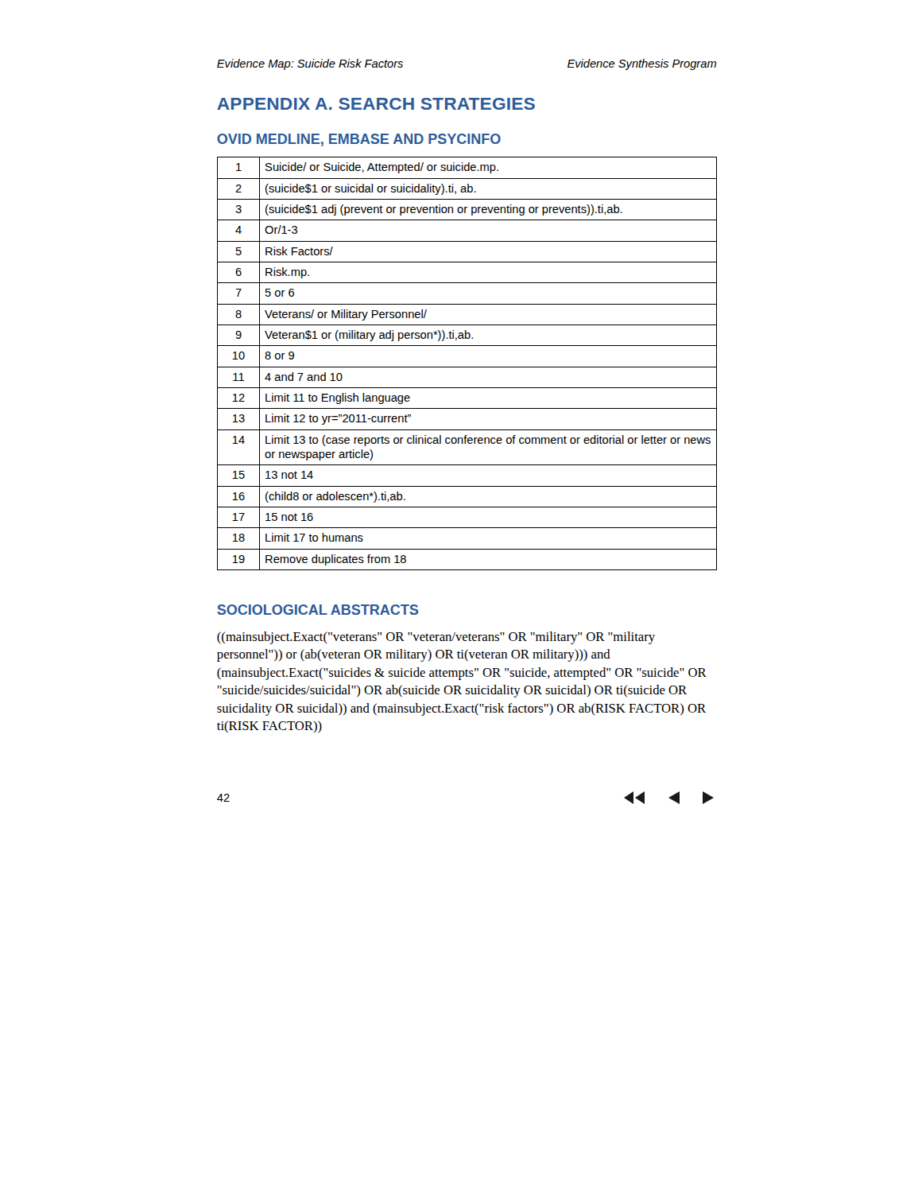Evidence Map: Suicide Risk Factors
Evidence Synthesis Program
APPENDIX A. SEARCH STRATEGIES
OVID MEDLINE, EMBASE AND PSYCINFO
| 1 | Suicide/ or Suicide, Attempted/ or suicide.mp. |
| 2 | (suicide$1 or suicidal or suicidality).ti, ab. |
| 3 | (suicide$1 adj (prevent or prevention or preventing or prevents)).ti,ab. |
| 4 | Or/1-3 |
| 5 | Risk Factors/ |
| 6 | Risk.mp. |
| 7 | 5 or 6 |
| 8 | Veterans/ or Military Personnel/ |
| 9 | Veteran$1 or (military adj person*)).ti,ab. |
| 10 | 8 or 9 |
| 11 | 4 and 7 and 10 |
| 12 | Limit 11 to English language |
| 13 | Limit 12 to yr=”2011-current” |
| 14 | Limit 13 to (case reports or clinical conference of comment or editorial or letter or news or newspaper article) |
| 15 | 13 not 14 |
| 16 | (child8 or adolescen*).ti,ab. |
| 17 | 15 not 16 |
| 18 | Limit 17 to humans |
| 19 | Remove duplicates from 18 |
SOCIOLOGICAL ABSTRACTS
((mainsubject.Exact("veterans" OR "veteran/veterans" OR "military" OR "military personnel")) or (ab(veteran OR military) OR ti(veteran OR military))) and (mainsubject.Exact("suicides & suicide attempts" OR "suicide, attempted" OR "suicide" OR "suicide/suicides/suicidal") OR ab(suicide OR suicidality OR suicidal) OR ti(suicide OR suicidality OR suicidal)) and (mainsubject.Exact("risk factors") OR ab(RISK FACTOR) OR ti(RISK FACTOR))
42